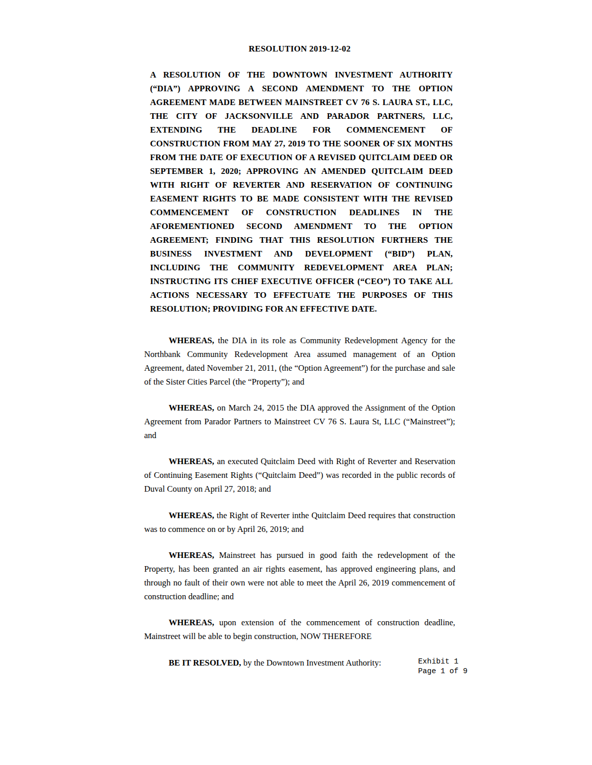RESOLUTION 2019-12-02
A RESOLUTION OF THE DOWNTOWN INVESTMENT AUTHORITY (“DIA”) APPROVING A SECOND AMENDMENT TO THE OPTION AGREEMENT MADE BETWEEN MAINSTREET CV 76 S. LAURA ST., LLC, THE CITY OF JACKSONVILLE AND PARADOR PARTNERS, LLC, EXTENDING THE DEADLINE FOR COMMENCEMENT OF CONSTRUCTION FROM MAY 27, 2019 TO THE SOONER OF SIX MONTHS FROM THE DATE OF EXECUTION OF A REVISED QUITCLAIM DEED OR SEPTEMBER 1, 2020; APPROVING AN AMENDED QUITCLAIM DEED WITH RIGHT OF REVERTER AND RESERVATION OF CONTINUING EASEMENT RIGHTS TO BE MADE CONSISTENT WITH THE REVISED COMMENCEMENT OF CONSTRUCTION DEADLINES IN THE AFOREMENTIONED SECOND AMENDMENT TO THE OPTION AGREEMENT; FINDING THAT THIS RESOLUTION FURTHERS THE BUSINESS INVESTMENT AND DEVELOPMENT (“BID”) PLAN, INCLUDING THE COMMUNITY REDEVELOPMENT AREA PLAN; INSTRUCTING ITS CHIEF EXECUTIVE OFFICER (“CEO”) TO TAKE ALL ACTIONS NECESSARY TO EFFECTUATE THE PURPOSES OF THIS RESOLUTION; PROVIDING FOR AN EFFECTIVE DATE.
WHEREAS, the DIA in its role as Community Redevelopment Agency for the Northbank Community Redevelopment Area assumed management of an Option Agreement, dated November 21, 2011, (the “Option Agreement”) for the purchase and sale of the Sister Cities Parcel (the “Property”); and
WHEREAS, on March 24, 2015 the DIA approved the Assignment of the Option Agreement from Parador Partners to Mainstreet CV 76 S. Laura St, LLC (“Mainstreet”); and
WHEREAS, an executed Quitclaim Deed with Right of Reverter and Reservation of Continuing Easement Rights (“Quitclaim Deed”) was recorded in the public records of Duval County on April 27, 2018; and
WHEREAS, the Right of Reverter inthe Quitclaim Deed requires that construction was to commence on or by April 26, 2019; and
WHEREAS, Mainstreet has pursued in good faith the redevelopment of the Property, has been granted an air rights easement, has approved engineering plans, and through no fault of their own were not able to meet the April 26, 2019 commencement of construction deadline; and
WHEREAS, upon extension of the commencement of construction deadline, Mainstreet will be able to begin construction, NOW THEREFORE
BE IT RESOLVED, by the Downtown Investment Authority:
Exhibit 1
Page 1 of 9